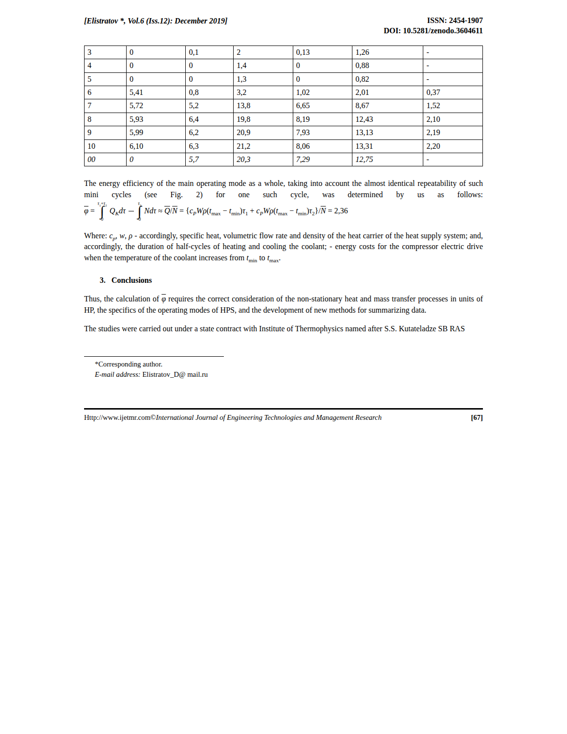[Elistratov *, Vol.6 (Iss.12): December 2019]
ISSN: 2454-1907
DOI: 10.5281/zenodo.3604611
| 3 | 0 | 0,1 | 2 | 0,13 | 1,26 | - |
| 4 | 0 | 0 | 1,4 | 0 | 0,88 | - |
| 5 | 0 | 0 | 1,3 | 0 | 0,82 | - |
| 6 | 5,41 | 0,8 | 3,2 | 1,02 | 2,01 | 0,37 |
| 7 | 5,72 | 5,2 | 13,8 | 6,65 | 8,67 | 1,52 |
| 8 | 5,93 | 6,4 | 19,8 | 8,19 | 12,43 | 2,10 |
| 9 | 5,99 | 6,2 | 20,9 | 7,93 | 13,13 | 2,19 |
| 10 | 6,10 | 6,3 | 21,2 | 8,06 | 13,31 | 2,20 |
| 00 | 0 | 5,7 | 20,3 | 7,29 | 12,75 | - |
The energy efficiency of the main operating mode as a whole, taking into account the almost identical repeatability of such mini cycles (see Fig. 2) for one such cycle, was determined by us as follows: φ = τ1+τ2∫0 QKdτ τ2∫0 Ndτ ≈ Q/N = {cPWρ(tmax − tmin)τ1 + cPWρ(tmax − tmin)τ2}/N = 2,36
Where: cp, w, ρ - accordingly, specific heat, volumetric flow rate and density of the heat carrier of the heat supply system; and, accordingly, the duration of half-cycles of heating and cooling the coolant; - energy costs for the compressor electric drive when the temperature of the coolant increases from tmin to tmax.
3. Conclusions
Thus, the calculation of φ requires the correct consideration of the non-stationary heat and mass transfer processes in units of HP, the specifics of the operating modes of HPS, and the development of new methods for summarizing data.
The studies were carried out under a state contract with Institute of Thermophysics named after S.S. Kutateladze SB RAS
*Corresponding author.
E-mail address: Elistratov_D@ mail.ru
Http://www.ijetmr.com©International Journal of Engineering Technologies and Management Research
[67]